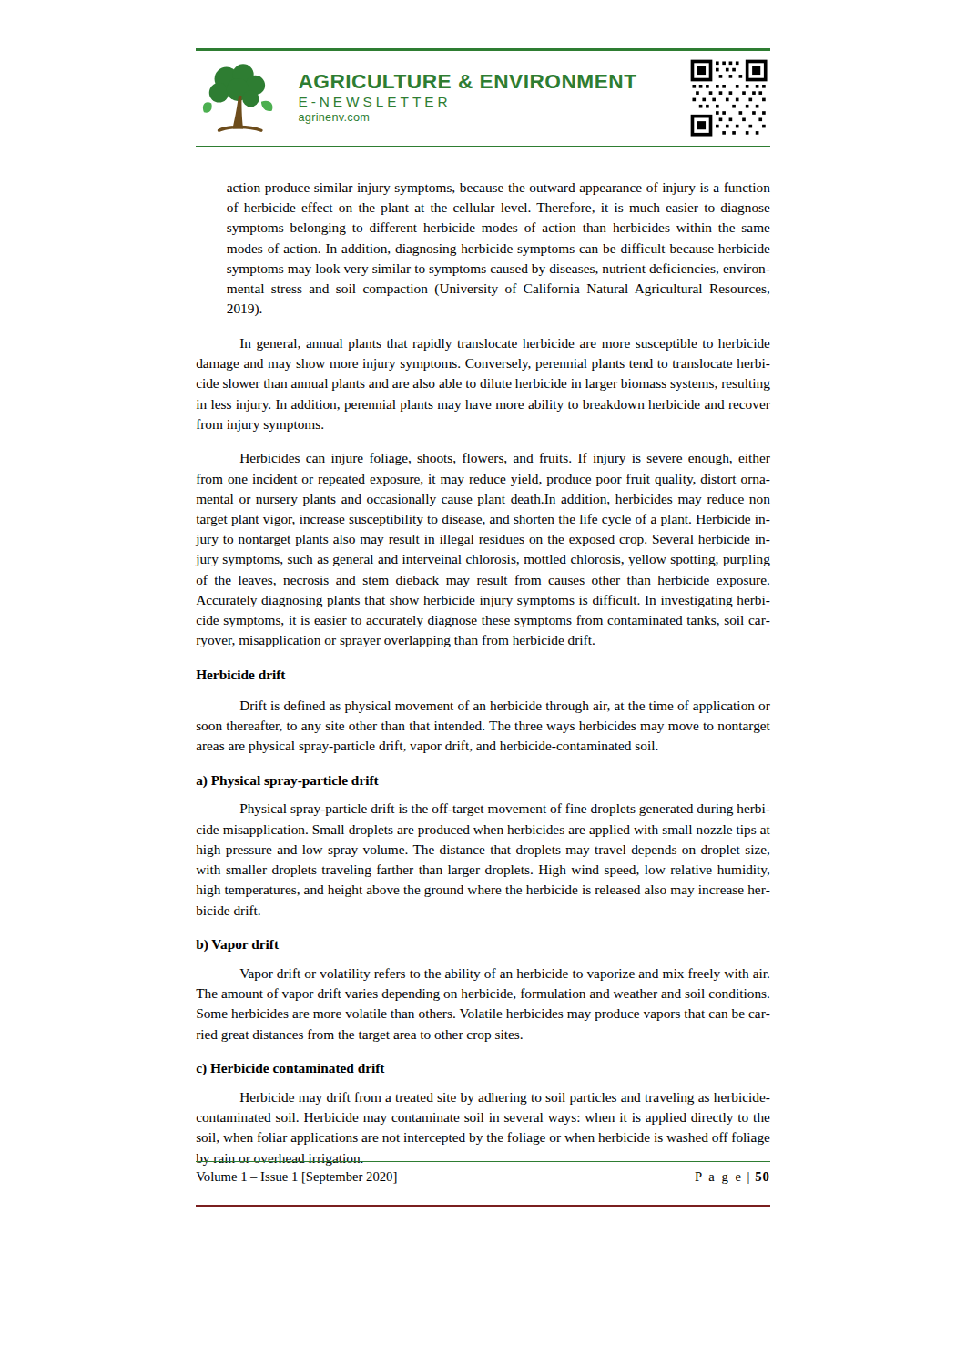AGRICULTURE & ENVIRONMENT
E-NEWSLETTER
agrinenv.com
action produce similar injury symptoms, because the outward appearance of injury is a function of herbicide effect on the plant at the cellular level. Therefore, it is much easier to diagnose symptoms belonging to different herbicide modes of action than herbicides within the same modes of action. In addition, diagnosing herbicide symptoms can be difficult because herbicide symptoms may look very similar to symptoms caused by diseases, nutrient deficiencies, environmental stress and soil compaction (University of California Natural Agricultural Resources, 2019).
In general, annual plants that rapidly translocate herbicide are more susceptible to herbicide damage and may show more injury symptoms. Conversely, perennial plants tend to translocate herbicide slower than annual plants and are also able to dilute herbicide in larger biomass systems, resulting in less injury. In addition, perennial plants may have more ability to breakdown herbicide and recover from injury symptoms.
Herbicides can injure foliage, shoots, flowers, and fruits. If injury is severe enough, either from one incident or repeated exposure, it may reduce yield, produce poor fruit quality, distort ornamental or nursery plants and occasionally cause plant death.In addition, herbicides may reduce non target plant vigor, increase susceptibility to disease, and shorten the life cycle of a plant. Herbicide injury to nontarget plants also may result in illegal residues on the exposed crop. Several herbicide injury symptoms, such as general and interveinal chlorosis, mottled chlorosis, yellow spotting, purpling of the leaves, necrosis and stem dieback may result from causes other than herbicide exposure. Accurately diagnosing plants that show herbicide injury symptoms is difficult. In investigating herbicide symptoms, it is easier to accurately diagnose these symptoms from contaminated tanks, soil carryover, misapplication or sprayer overlapping than from herbicide drift.
Herbicide drift
Drift is defined as physical movement of an herbicide through air, at the time of application or soon thereafter, to any site other than that intended. The three ways herbicides may move to nontarget areas are physical spray-particle drift, vapor drift, and herbicide-contaminated soil.
a) Physical spray-particle drift
Physical spray-particle drift is the off-target movement of fine droplets generated during herbicide misapplication. Small droplets are produced when herbicides are applied with small nozzle tips at high pressure and low spray volume. The distance that droplets may travel depends on droplet size, with smaller droplets traveling farther than larger droplets. High wind speed, low relative humidity, high temperatures, and height above the ground where the herbicide is released also may increase herbicide drift.
b) Vapor drift
Vapor drift or volatility refers to the ability of an herbicide to vaporize and mix freely with air. The amount of vapor drift varies depending on herbicide, formulation and weather and soil conditions. Some herbicides are more volatile than others. Volatile herbicides may produce vapors that can be carried great distances from the target area to other crop sites.
c) Herbicide contaminated drift
Herbicide may drift from a treated site by adhering to soil particles and traveling as herbicide-contaminated soil. Herbicide may contaminate soil in several ways: when it is applied directly to the soil, when foliar applications are not intercepted by the foliage or when herbicide is washed off foliage by rain or overhead irrigation.
Volume 1 – Issue 1 [September 2020]
P a g e | 50